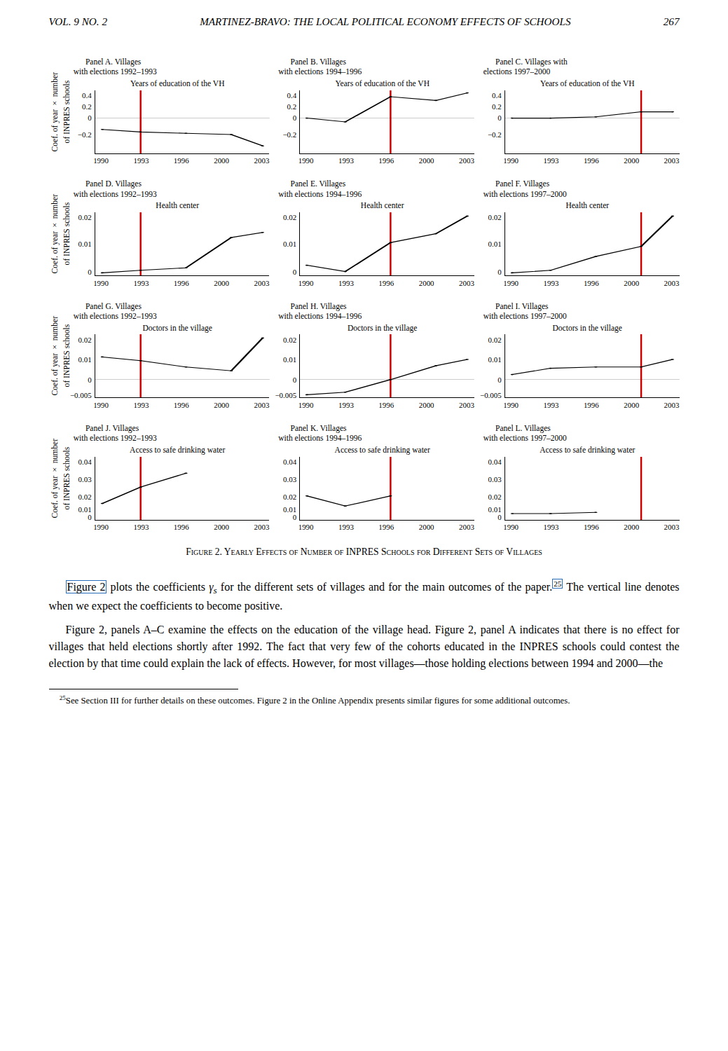VOL. 9 NO. 2 MARTINEZ-BRAVO: THE LOCAL POLITICAL ECONOMY EFFECTS OF SCHOOLS 267
Coef. of year × number
of INPRES schools
Panel A. Villages
with elections 1992–1993
Years of education of the VH
0.4 0.2 0 −0.2
19901993199620002003
Panel B. Villages
with elections 1994–1996
Years of education of the VH
0.4 0.2 0 −0.2
19901993199620002003
Panel C. Villages with
elections 1997–2000
Years of education of the VH
0.4 0.2 0 −0.2
19901993199620002003
Coef. of year × number
of INPRES schools
Panel D. Villages
with elections 1992–1993
Health center
0.02 0.01 0
19901993199620002003
Panel E. Villages
with elections 1994–1996
Health center
0.02 0.01 0
19901993199620002003
Panel F. Villages
with elections 1997–2000
Health center
0.02 0.01 0
19901993199620002003
Coef. of year × number
of INPRES schools
Panel G. Villages
with elections 1992–1993
Doctors in the village
0.02 0.01 0 −0.005
19901993199620002003
Panel H. Villages
with elections 1994–1996
Doctors in the village
0.02 0.01 0 −0.005
19901993199620002003
Panel I. Villages
with elections 1997–2000
Doctors in the village
0.02 0.01 0 −0.005
19901993199620002003
Coef. of year × number
of INPRES schools
Panel J. Villages
with elections 1992–1993
Access to safe drinking water
0.04 0.03 0.02 0.01 0
19901993199620002003
Panel K. Villages
with elections 1994–1996
Access to safe drinking water
0.04 0.03 0.02 0.01 0
19901993199620002003
Panel L. Villages
with elections 1997–2000
Access to safe drinking water
0.04 0.03 0.02 0.01 0
19901993199620002003
Figure 2. Yearly Effects of Number of INPRES Schools for Different Sets of Villages
Figure 2 plots the coefficients γs for the different sets of villages and for the main outcomes of the paper.25 The vertical line denotes when we expect the coefficients to become positive.
Figure 2, panels A–C examine the effects on the education of the village head. Figure 2, panel A indicates that there is no effect for villages that held elections shortly after 1992. The fact that very few of the cohorts educated in the INPRES schools could contest the election by that time could explain the lack of effects. However, for most villages—those holding elections between 1994 and 2000—the
25See Section III for further details on these outcomes. Figure 2 in the Online Appendix presents similar figures for some additional outcomes.